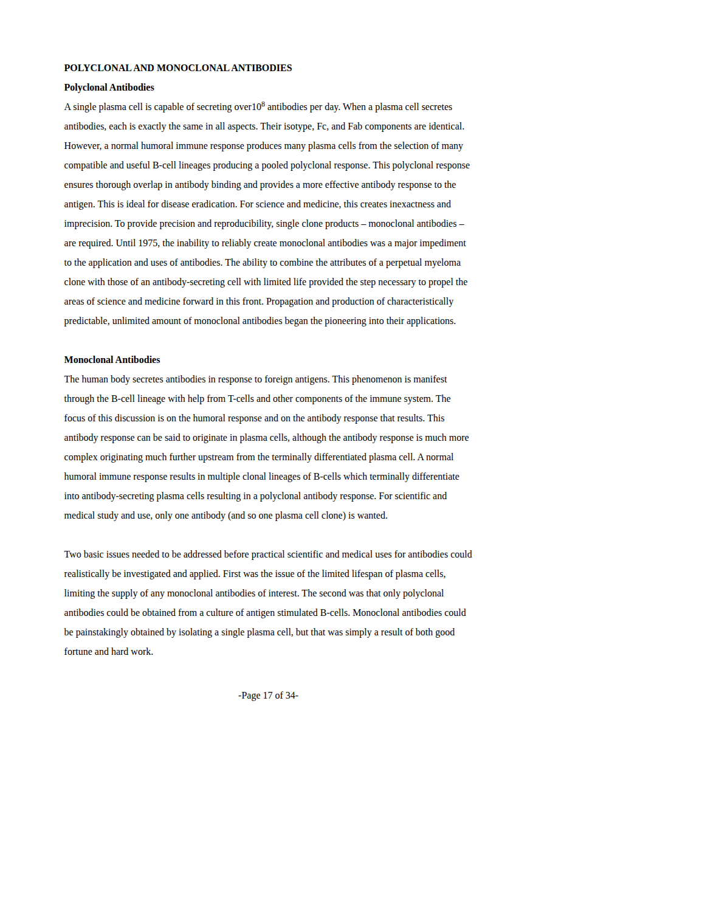Polyclonal and Monoclonal Antibodies
Polyclonal Antibodies
A single plasma cell is capable of secreting over108 antibodies per day. When a plasma cell secretes antibodies, each is exactly the same in all aspects. Their isotype, Fc, and Fab components are identical. However, a normal humoral immune response produces many plasma cells from the selection of many compatible and useful B-cell lineages producing a pooled polyclonal response. This polyclonal response ensures thorough overlap in antibody binding and provides a more effective antibody response to the antigen. This is ideal for disease eradication. For science and medicine, this creates inexactness and imprecision. To provide precision and reproducibility, single clone products – monoclonal antibodies – are required. Until 1975, the inability to reliably create monoclonal antibodies was a major impediment to the application and uses of antibodies. The ability to combine the attributes of a perpetual myeloma clone with those of an antibody-secreting cell with limited life provided the step necessary to propel the areas of science and medicine forward in this front. Propagation and production of characteristically predictable, unlimited amount of monoclonal antibodies began the pioneering into their applications.
Monoclonal Antibodies
The human body secretes antibodies in response to foreign antigens. This phenomenon is manifest through the B-cell lineage with help from T-cells and other components of the immune system. The focus of this discussion is on the humoral response and on the antibody response that results. This antibody response can be said to originate in plasma cells, although the antibody response is much more complex originating much further upstream from the terminally differentiated plasma cell. A normal humoral immune response results in multiple clonal lineages of B-cells which terminally differentiate into antibody-secreting plasma cells resulting in a polyclonal antibody response. For scientific and medical study and use, only one antibody (and so one plasma cell clone) is wanted.
Two basic issues needed to be addressed before practical scientific and medical uses for antibodies could realistically be investigated and applied. First was the issue of the limited lifespan of plasma cells, limiting the supply of any monoclonal antibodies of interest. The second was that only polyclonal antibodies could be obtained from a culture of antigen stimulated B-cells. Monoclonal antibodies could be painstakingly obtained by isolating a single plasma cell, but that was simply a result of both good fortune and hard work.
-Page 17 of 34-